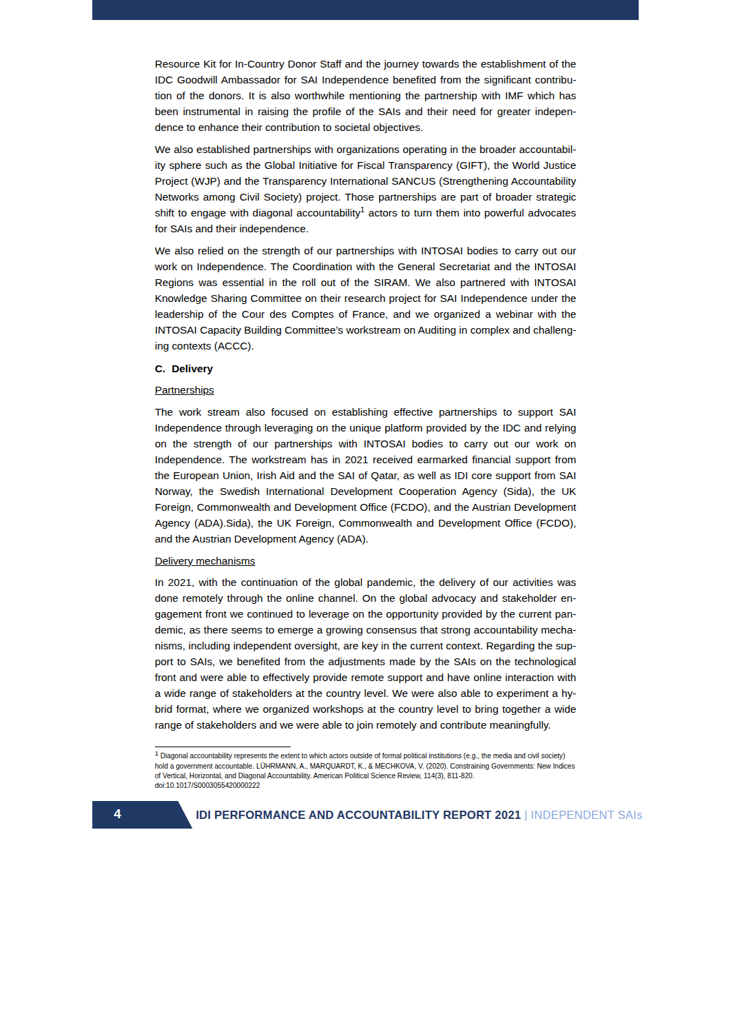Resource Kit for In-Country Donor Staff and the journey towards the establishment of the IDC Goodwill Ambassador for SAI Independence benefited from the significant contribution of the donors. It is also worthwhile mentioning the partnership with IMF which has been instrumental in raising the profile of the SAIs and their need for greater independence to enhance their contribution to societal objectives.
We also established partnerships with organizations operating in the broader accountability sphere such as the Global Initiative for Fiscal Transparency (GIFT), the World Justice Project (WJP) and the Transparency International SANCUS (Strengthening Accountability Networks among Civil Society) project. Those partnerships are part of broader strategic shift to engage with diagonal accountability1 actors to turn them into powerful advocates for SAIs and their independence.
We also relied on the strength of our partnerships with INTOSAI bodies to carry out our work on Independence. The Coordination with the General Secretariat and the INTOSAI Regions was essential in the roll out of the SIRAM. We also partnered with INTOSAI Knowledge Sharing Committee on their research project for SAI Independence under the leadership of the Cour des Comptes of France, and we organized a webinar with the INTOSAI Capacity Building Committee’s workstream on Auditing in complex and challenging contexts (ACCC).
C. Delivery
Partnerships
The work stream also focused on establishing effective partnerships to support SAI Independence through leveraging on the unique platform provided by the IDC and relying on the strength of our partnerships with INTOSAI bodies to carry out our work on Independence. The workstream has in 2021 received earmarked financial support from the European Union, Irish Aid and the SAI of Qatar, as well as IDI core support from SAI Norway, the Swedish International Development Cooperation Agency (Sida), the UK Foreign, Commonwealth and Development Office (FCDO), and the Austrian Development Agency (ADA).Sida), the UK Foreign, Commonwealth and Development Office (FCDO), and the Austrian Development Agency (ADA).
Delivery mechanisms
In 2021, with the continuation of the global pandemic, the delivery of our activities was done remotely through the online channel. On the global advocacy and stakeholder engagement front we continued to leverage on the opportunity provided by the current pandemic, as there seems to emerge a growing consensus that strong accountability mechanisms, including independent oversight, are key in the current context. Regarding the support to SAIs, we benefited from the adjustments made by the SAIs on the technological front and were able to effectively provide remote support and have online interaction with a wide range of stakeholders at the country level. We were also able to experiment a hybrid format, where we organized workshops at the country level to bring together a wide range of stakeholders and we were able to join remotely and contribute meaningfully.
1 Diagonal accountability represents the extent to which actors outside of formal political institutions (e.g., the media and civil society) hold a government accountable. LÜHRMANN, A., MARQUARDT, K., & MECHKOVA, V. (2020). Constraining Governments: New Indices of Vertical, Horizontal, and Diagonal Accountability. American Political Science Review, 114(3), 811-820. doi:10.1017/S0003055420000222
4
IDI PERFORMANCE AND ACCOUNTABILITY REPORT 2021 | INDEPENDENT SAIs